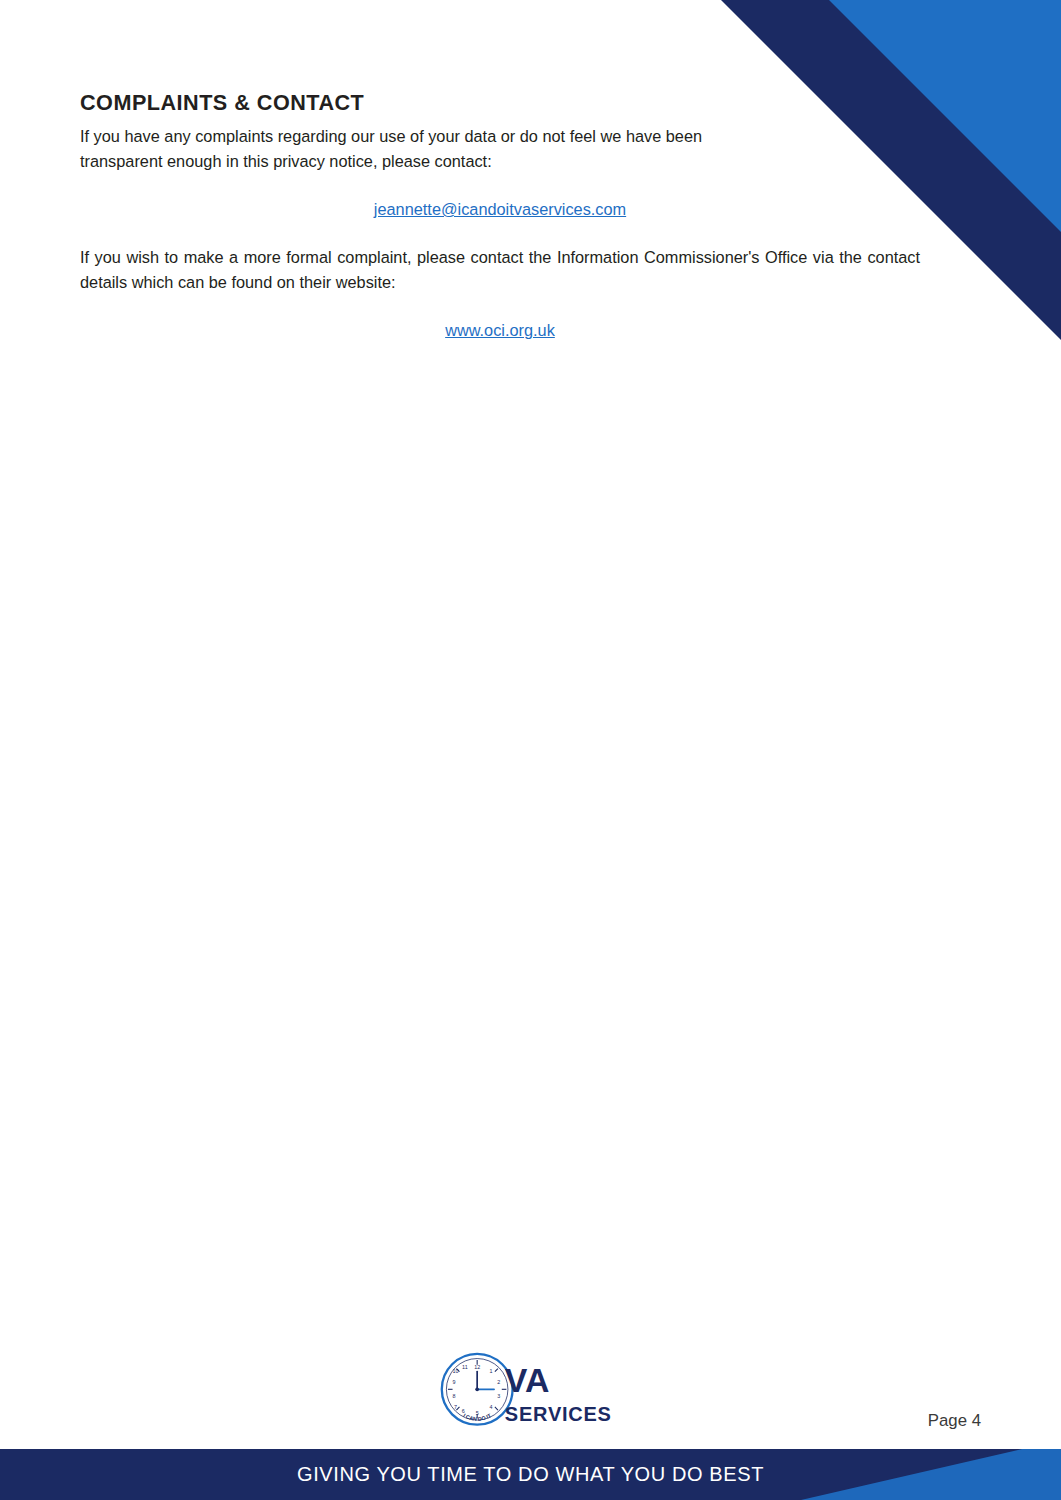COMPLAINTS & CONTACT
If you have any complaints regarding our use of your data or do not feel we have been transparent enough in this privacy notice, please contact:
jeannette@icandoitvaservices.com
If you wish to make a more formal complaint, please contact the Information Commissioner's Office via the contact details which can be found on their website:
www.oci.org.uk
12 1 2 3 4 5 6 7 8 9 10 11 I CAN DO IT VA SERVICES
Page 4
GIVING YOU TIME TO DO WHAT YOU DO BEST